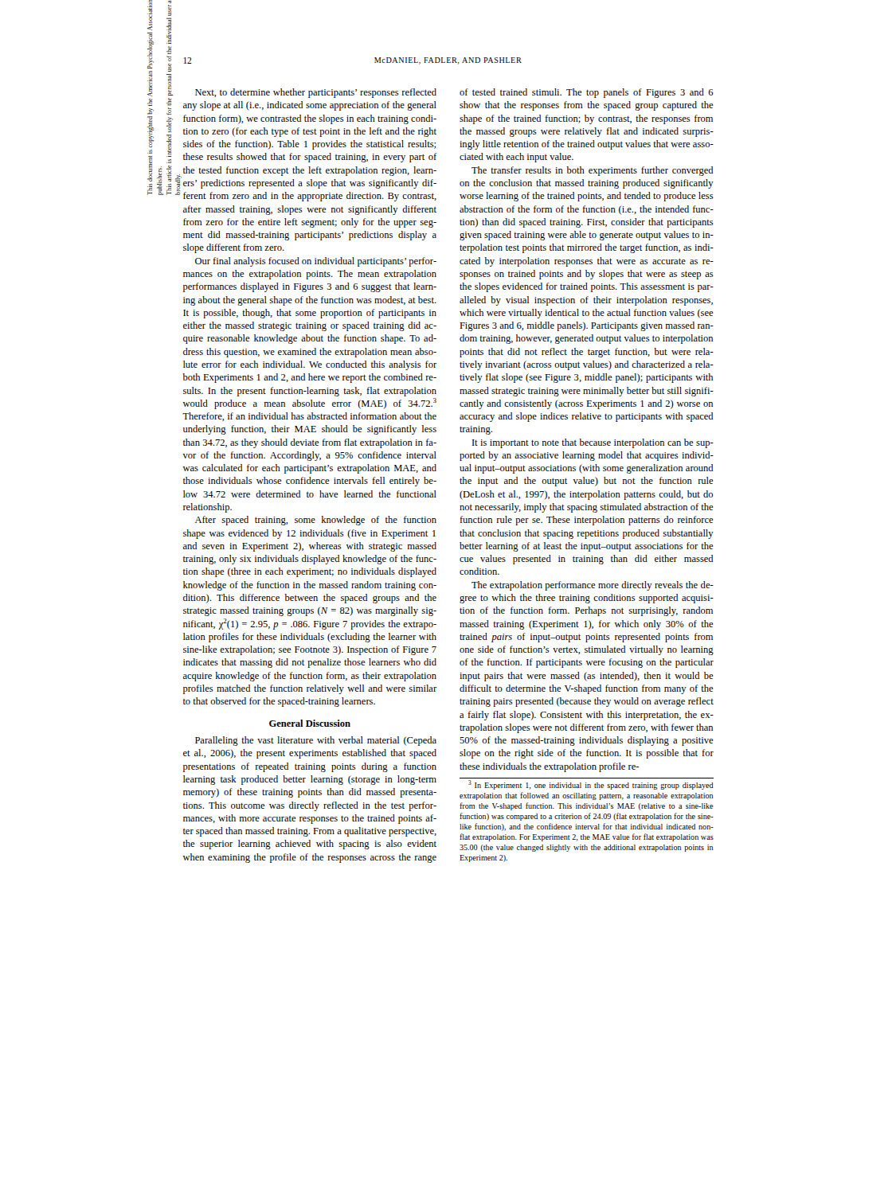This document is copyrighted by the American Psychological Association or one of its allied publishers.
This article is intended solely for the personal use of the individual user and is not to be disseminated broadly.
12 McDANIEL, FADLER, AND PASHLER
Next, to determine whether participants’ responses reflected any slope at all (i.e., indicated some appreciation of the general function form), we contrasted the slopes in each training condition to zero (for each type of test point in the left and the right sides of the function). Table 1 provides the statistical results; these results showed that for spaced training, in every part of the tested function except the left extrapolation region, learners’ predictions represented a slope that was significantly different from zero and in the appropriate direction. By contrast, after massed training, slopes were not significantly different from zero for the entire left segment; only for the upper segment did massed-training participants’ predictions display a slope different from zero.
Our final analysis focused on individual participants’ performances on the extrapolation points. The mean extrapolation performances displayed in Figures 3 and 6 suggest that learning about the general shape of the function was modest, at best. It is possible, though, that some proportion of participants in either the massed strategic training or spaced training did acquire reasonable knowledge about the function shape. To address this question, we examined the extrapolation mean absolute error for each individual. We conducted this analysis for both Experiments 1 and 2, and here we report the combined results. In the present function-learning task, flat extrapolation would produce a mean absolute error (MAE) of 34.72.3 Therefore, if an individual has abstracted information about the underlying function, their MAE should be significantly less than 34.72, as they should deviate from flat extrapolation in favor of the function. Accordingly, a 95% confidence interval was calculated for each participant’s extrapolation MAE, and those individuals whose confidence intervals fell entirely below 34.72 were determined to have learned the functional relationship.
After spaced training, some knowledge of the function shape was evidenced by 12 individuals (five in Experiment 1 and seven in Experiment 2), whereas with strategic massed training, only six individuals displayed knowledge of the function shape (three in each experiment; no individuals displayed knowledge of the function in the massed random training condition). This difference between the spaced groups and the strategic massed training groups (N = 82) was marginally significant, χ2(1) = 2.95, p = .086. Figure 7 provides the extrapolation profiles for these individuals (excluding the learner with sine-like extrapolation; see Footnote 3). Inspection of Figure 7 indicates that massing did not penalize those learners who did acquire knowledge of the function form, as their extrapolation profiles matched the function relatively well and were similar to that observed for the spaced-training learners.
General Discussion
Paralleling the vast literature with verbal material (Cepeda et al., 2006), the present experiments established that spaced presentations of repeated training points during a function learning task produced better learning (storage in long-term memory) of these training points than did massed presentations. This outcome was directly reflected in the test performances, with more accurate responses to the trained points after spaced than massed training. From a qualitative perspective, the superior learning achieved with spacing is also evident when examining the profile of the responses across the range of tested trained stimuli. The top panels of Figures 3 and 6 show that the responses from the spaced group captured the shape of the trained function; by contrast, the responses from the massed groups were relatively flat and indicated surprisingly little retention of the trained output values that were associated with each input value.
The transfer results in both experiments further converged on the conclusion that massed training produced significantly worse learning of the trained points, and tended to produce less abstraction of the form of the function (i.e., the intended function) than did spaced training. First, consider that participants given spaced training were able to generate output values to interpolation test points that mirrored the target function, as indicated by interpolation responses that were as accurate as responses on trained points and by slopes that were as steep as the slopes evidenced for trained points. This assessment is paralleled by visual inspection of their interpolation responses, which were virtually identical to the actual function values (see Figures 3 and 6, middle panels). Participants given massed random training, however, generated output values to interpolation points that did not reflect the target function, but were relatively invariant (across output values) and characterized a relatively flat slope (see Figure 3, middle panel); participants with massed strategic training were minimally better but still significantly and consistently (across Experiments 1 and 2) worse on accuracy and slope indices relative to participants with spaced training.
It is important to note that because interpolation can be supported by an associative learning model that acquires individual input–output associations (with some generalization around the input and the output value) but not the function rule (DeLosh et al., 1997), the interpolation patterns could, but do not necessarily, imply that spacing stimulated abstraction of the function rule per se. These interpolation patterns do reinforce that conclusion that spacing repetitions produced substantially better learning of at least the input–output associations for the cue values presented in training than did either massed condition.
The extrapolation performance more directly reveals the degree to which the three training conditions supported acquisition of the function form. Perhaps not surprisingly, random massed training (Experiment 1), for which only 30% of the trained pairs of input–output points represented points from one side of function’s vertex, stimulated virtually no learning of the function. If participants were focusing on the particular input pairs that were massed (as intended), then it would be difficult to determine the V-shaped function from many of the training pairs presented (because they would on average reflect a fairly flat slope). Consistent with this interpretation, the extrapolation slopes were not different from zero, with fewer than 50% of the massed-training individuals displaying a positive slope on the right side of the function. It is possible that for these individuals the extrapolation profile re-
3 In Experiment 1, one individual in the spaced training group displayed extrapolation that followed an oscillating pattern, a reasonable extrapolation from the V-shaped function. This individual’s MAE (relative to a sine-like function) was compared to a criterion of 24.09 (flat extrapolation for the sine-like function), and the confidence interval for that individual indicated non-flat extrapolation. For Experiment 2, the MAE value for flat extrapolation was 35.00 (the value changed slightly with the additional extrapolation points in Experiment 2).